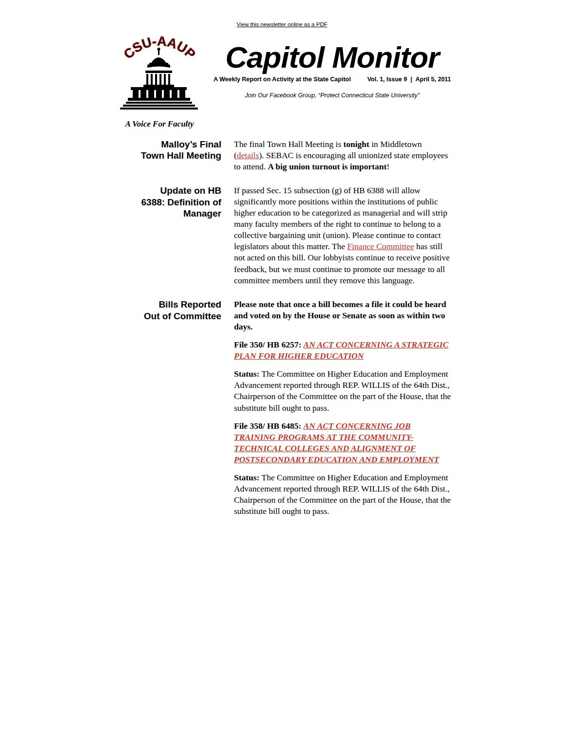View this newsletter online as a PDF
CSU-AAUP
A Voice For Faculty
Capitol Monitor
A Weekly Report on Activity at the State Capitol Vol. 1, Issue 9 | April 5, 2011
Join Our Facebook Group, “Protect Connecticut State University”
Malloy’s Final
Town Hall Meeting
The final Town Hall Meeting is tonight in Middletown (details). SEBAC is encouraging all unionized state employees to attend. A big union turnout is important!
Update on HB
6388: Definition of
Manager
If passed Sec. 15 subsection (g) of HB 6388 will allow significantly more positions within the institutions of public higher education to be categorized as managerial and will strip many faculty members of the right to continue to belong to a collective bargaining unit (union). Please continue to contact legislators about this matter. The Finance Committee has still not acted on this bill. Our lobbyists continue to receive positive feedback, but we must continue to promote our message to all committee members until they remove this language.
Bills Reported
Out of Committee
Please note that once a bill becomes a file it could be heard and voted on by the House or Senate as soon as within two days.
File 350/ HB 6257: AN ACT CONCERNING A STRATEGIC PLAN FOR HIGHER EDUCATION
Status: The Committee on Higher Education and Employment Advancement reported through REP. WILLIS of the 64th Dist., Chairperson of the Committee on the part of the House, that the substitute bill ought to pass.
File 358/ HB 6485: AN ACT CONCERNING JOB TRAINING PROGRAMS AT THE COMMUNITY-TECHNICAL COLLEGES AND ALIGNMENT OF POSTSECONDARY EDUCATION AND EMPLOYMENT
Status: The Committee on Higher Education and Employment Advancement reported through REP. WILLIS of the 64th Dist., Chairperson of the Committee on the part of the House, that the substitute bill ought to pass.